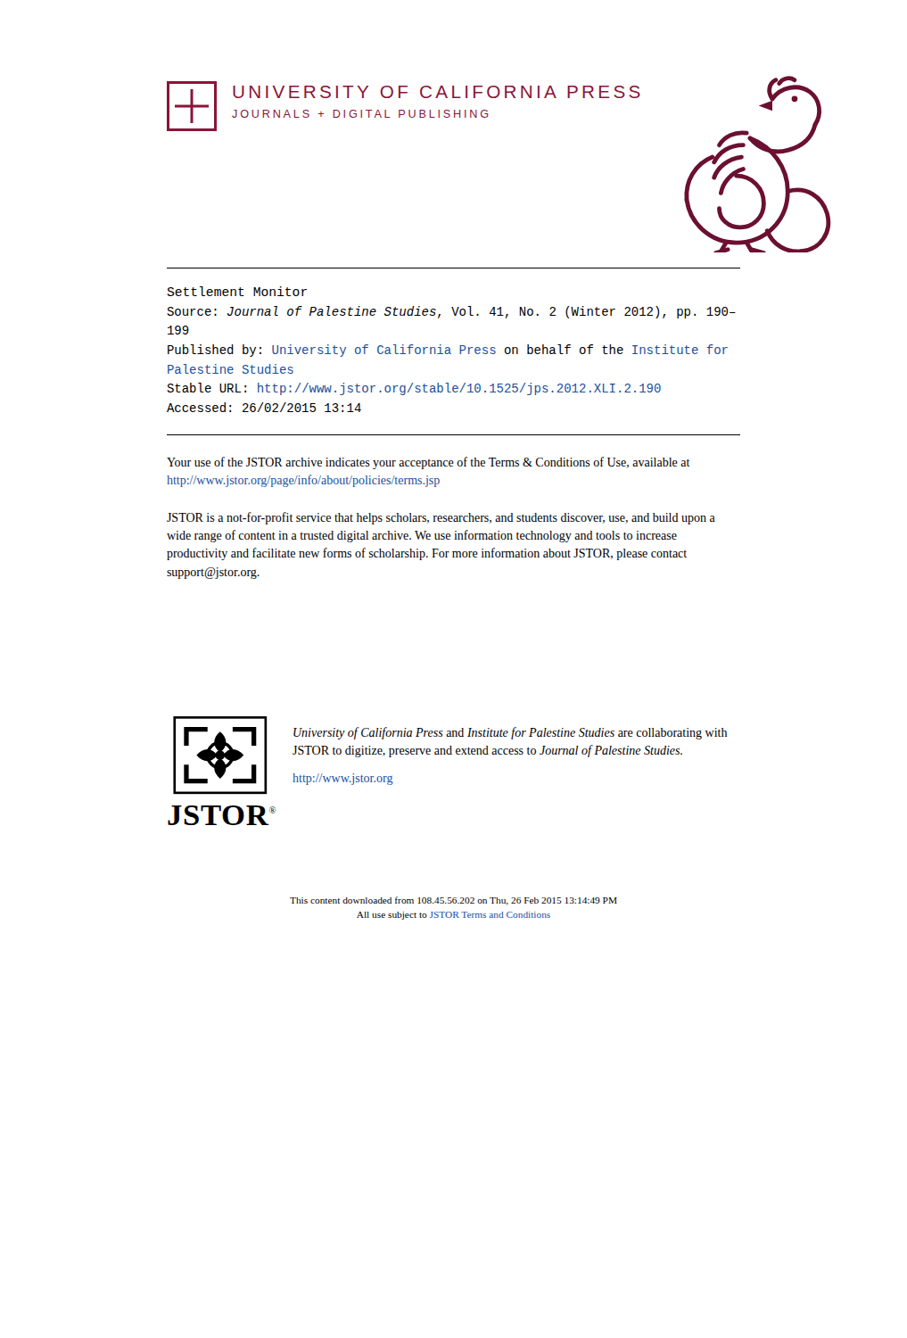UNIVERSITY OF CALIFORNIA PRESS
JOURNALS + DIGITAL PUBLISHING
Settlement Monitor
Source: Journal of Palestine Studies, Vol. 41, No. 2 (Winter 2012), pp. 190–199
Published by: University of California Press on behalf of the Institute for Palestine Studies
Stable URL: http://www.jstor.org/stable/10.1525/jps.2012.XLI.2.190
Accessed: 26/02/2015 13:14
Your use of the JSTOR archive indicates your acceptance of the Terms & Conditions of Use, available at
http://www.jstor.org/page/info/about/policies/terms.jsp
JSTOR is a not-for-profit service that helps scholars, researchers, and students discover, use, and build upon a wide range of content in a trusted digital archive. We use information technology and tools to increase productivity and facilitate new forms of scholarship. For more information about JSTOR, please contact support@jstor.org.
JSTOR®
University of California Press and Institute for Palestine Studies are collaborating with JSTOR to digitize, preserve and extend access to Journal of Palestine Studies.
http://www.jstor.org
This content downloaded from 108.45.56.202 on Thu, 26 Feb 2015 13:14:49 PM
All use subject to JSTOR Terms and Conditions